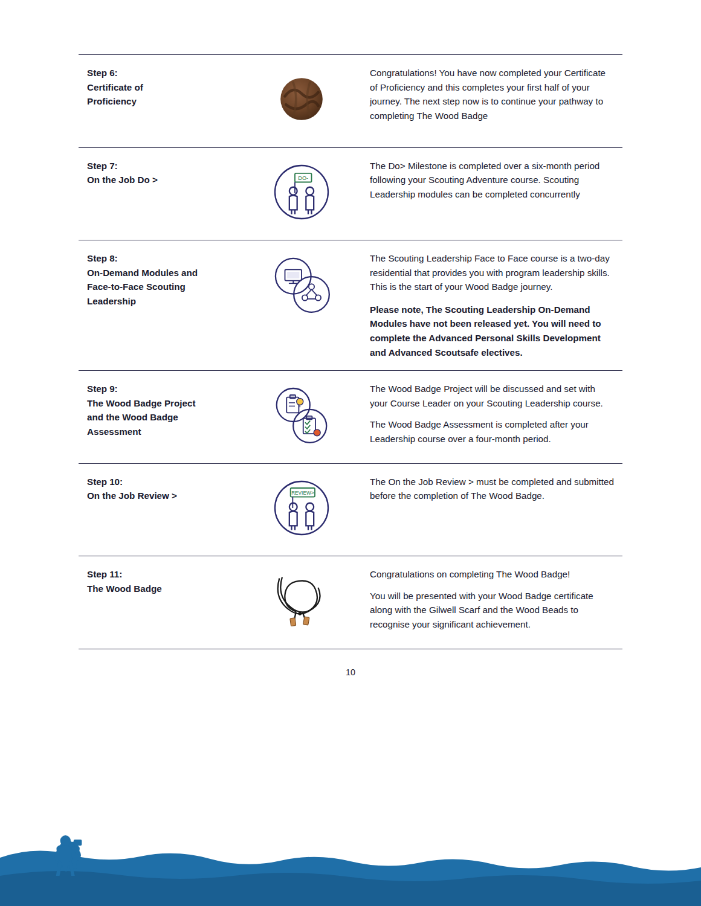| Step 6: Certificate of Proficiency | | Congratulations! You have now completed your Certificate of Proficiency and this completes your first half of your journey. The next step now is to continue your pathway to completing The Wood Badge |
| Step 7: On the Job Do > | DO- | The Do> Milestone is completed over a six-month period following your Scouting Adventure course. Scouting Leadership modules can be completed concurrently |
| Step 8: On-Demand Modules and Face-to-Face Scouting Leadership | | The Scouting Leadership Face to Face course is a two-day residential that provides you with program leadership skills. This is the start of your Wood Badge journey. Please note, The Scouting Leadership On-Demand Modules have not been released yet. You will need to complete the Advanced Personal Skills Development and Advanced Scoutsafe electives. |
| Step 9: The Wood Badge Project and the Wood Badge Assessment | | The Wood Badge Project will be discussed and set with your Course Leader on your Scouting Leadership course. The Wood Badge Assessment is completed after your Leadership course over a four-month period. |
| Step 10: On the Job Review > | REVIEW> | The On the Job Review > must be completed and submitted before the completion of The Wood Badge. |
| Step 11: The Wood Badge | | Congratulations on completing The Wood Badge! You will be presented with your Wood Badge certificate along with the Gilwell Scarf and the Wood Beads to recognise your significant achievement. |
10